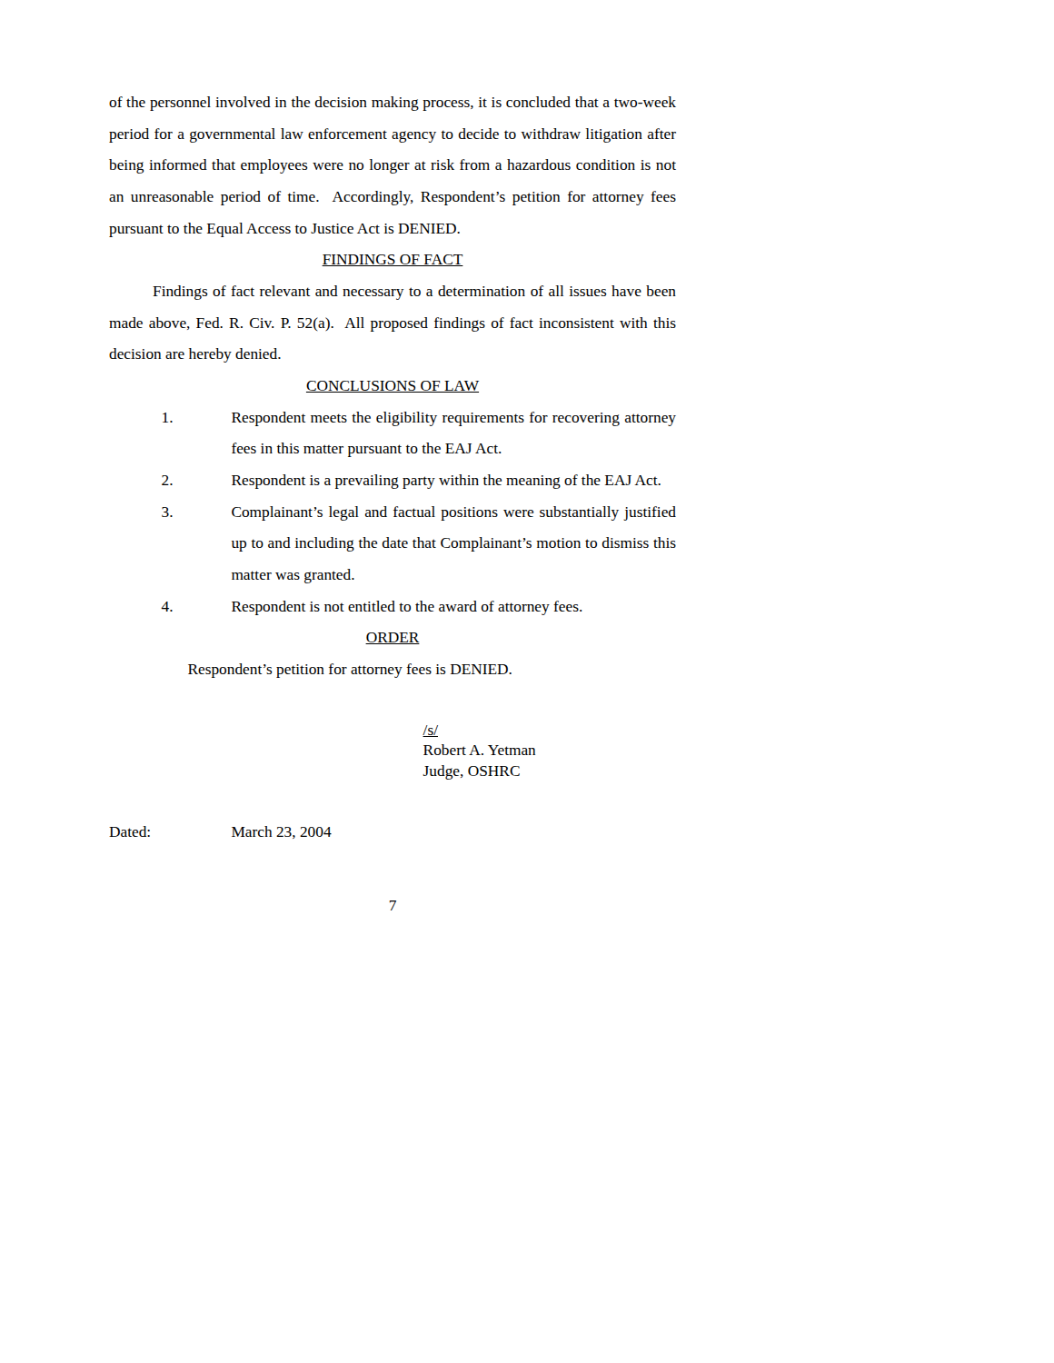of the personnel involved in the decision making process, it is concluded that a two-week period for a governmental law enforcement agency to decide to withdraw litigation after being informed that employees were no longer at risk from a hazardous condition is not an unreasonable period of time. Accordingly, Respondent’s petition for attorney fees pursuant to the Equal Access to Justice Act is DENIED.
FINDINGS OF FACT
Findings of fact relevant and necessary to a determination of all issues have been made above, Fed. R. Civ. P. 52(a). All proposed findings of fact inconsistent with this decision are hereby denied.
CONCLUSIONS OF LAW
1. Respondent meets the eligibility requirements for recovering attorney fees in this matter pursuant to the EAJ Act.
2. Respondent is a prevailing party within the meaning of the EAJ Act.
3. Complainant’s legal and factual positions were substantially justified up to and including the date that Complainant’s motion to dismiss this matter was granted.
4. Respondent is not entitled to the award of attorney fees.
ORDER
Respondent’s petition for attorney fees is DENIED.
/s/
Robert A. Yetman
Judge, OSHRC
Dated: March 23, 2004
7